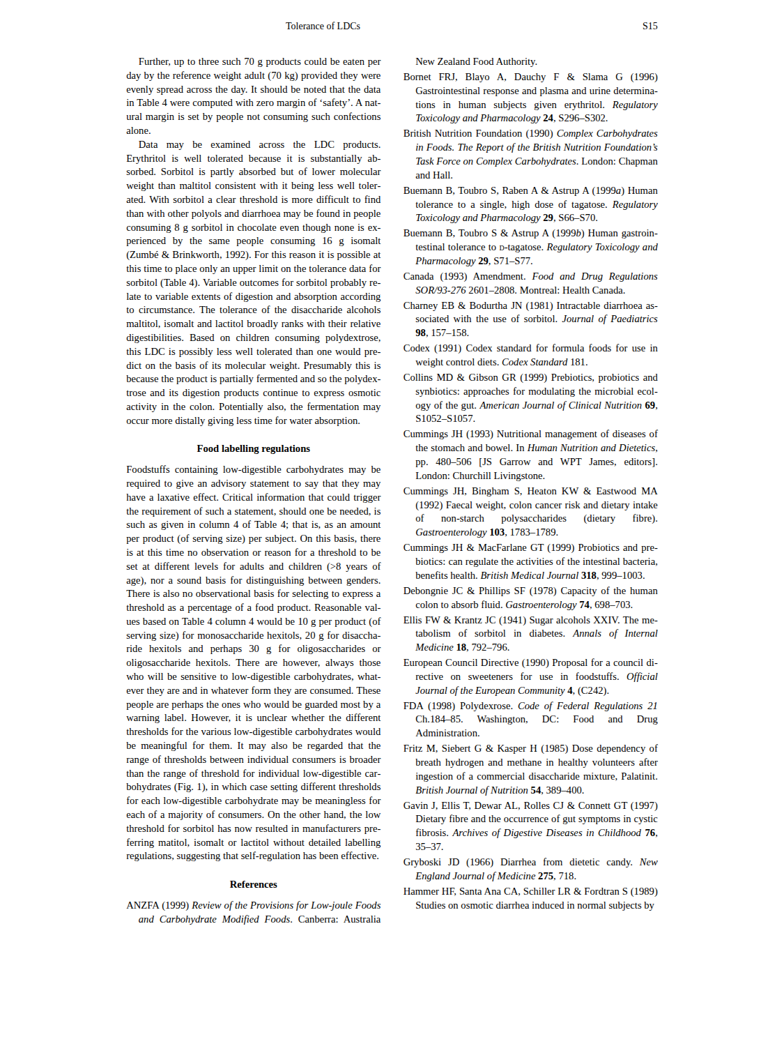Tolerance of LDCs S15
Further, up to three such 70 g products could be eaten per day by the reference weight adult (70 kg) provided they were evenly spread across the day. It should be noted that the data in Table 4 were computed with zero margin of ‘safety’. A natural margin is set by people not consuming such confections alone.
Data may be examined across the LDC products. Erythritol is well tolerated because it is substantially absorbed. Sorbitol is partly absorbed but of lower molecular weight than maltitol consistent with it being less well tolerated. With sorbitol a clear threshold is more difficult to find than with other polyols and diarrhoea may be found in people consuming 8 g sorbitol in chocolate even though none is experienced by the same people consuming 16 g isomalt (Zumbé & Brinkworth, 1992). For this reason it is possible at this time to place only an upper limit on the tolerance data for sorbitol (Table 4). Variable outcomes for sorbitol probably relate to variable extents of digestion and absorption according to circumstance. The tolerance of the disaccharide alcohols maltitol, isomalt and lactitol broadly ranks with their relative digestibilities. Based on children consuming polydextrose, this LDC is possibly less well tolerated than one would predict on the basis of its molecular weight. Presumably this is because the product is partially fermented and so the polydextrose and its digestion products continue to express osmotic activity in the colon. Potentially also, the fermentation may occur more distally giving less time for water absorption.
Food labelling regulations
Foodstuffs containing low-digestible carbohydrates may be required to give an advisory statement to say that they may have a laxative effect. Critical information that could trigger the requirement of such a statement, should one be needed, is such as given in column 4 of Table 4; that is, as an amount per product (of serving size) per subject. On this basis, there is at this time no observation or reason for a threshold to be set at different levels for adults and children (>8 years of age), nor a sound basis for distinguishing between genders. There is also no observational basis for selecting to express a threshold as a percentage of a food product. Reasonable values based on Table 4 column 4 would be 10 g per product (of serving size) for monosaccharide hexitols, 20 g for disaccharide hexitols and perhaps 30 g for oligosaccharides or oligosaccharide hexitols. There are however, always those who will be sensitive to low-digestible carbohydrates, whatever they are and in whatever form they are consumed. These people are perhaps the ones who would be guarded most by a warning label. However, it is unclear whether the different thresholds for the various low-digestible carbohydrates would be meaningful for them. It may also be regarded that the range of thresholds between individual consumers is broader than the range of threshold for individual low-digestible carbohydrates (Fig. 1), in which case setting different thresholds for each low-digestible carbohydrate may be meaningless for each of a majority of consumers. On the other hand, the low threshold for sorbitol has now resulted in manufacturers preferring matitol, isomalt or lactitol without detailed labelling regulations, suggesting that self-regulation has been effective.
References
ANZFA (1999) Review of the Provisions for Low-joule Foods and Carbohydrate Modified Foods. Canberra: Australia New Zealand Food Authority.
Bornet FRJ, Blayo A, Dauchy F & Slama G (1996) Gastrointestinal response and plasma and urine determinations in human subjects given erythritol. Regulatory Toxicology and Pharmacology 24, S296–S302.
British Nutrition Foundation (1990) Complex Carbohydrates in Foods. The Report of the British Nutrition Foundation’s Task Force on Complex Carbohydrates. London: Chapman and Hall.
Buemann B, Toubro S, Raben A & Astrup A (1999a) Human tolerance to a single, high dose of tagatose. Regulatory Toxicology and Pharmacology 29, S66–S70.
Buemann B, Toubro S & Astrup A (1999b) Human gastrointestinal tolerance to d-tagatose. Regulatory Toxicology and Pharmacology 29, S71–S77.
Canada (1993) Amendment. Food and Drug Regulations SOR/93-276 2601–2808. Montreal: Health Canada.
Charney EB & Bodurtha JN (1981) Intractable diarrhoea associated with the use of sorbitol. Journal of Paediatrics 98, 157–158.
Codex (1991) Codex standard for formula foods for use in weight control diets. Codex Standard 181.
Collins MD & Gibson GR (1999) Prebiotics, probiotics and synbiotics: approaches for modulating the microbial ecology of the gut. American Journal of Clinical Nutrition 69, S1052–S1057.
Cummings JH (1993) Nutritional management of diseases of the stomach and bowel. In Human Nutrition and Dietetics, pp. 480–506 [JS Garrow and WPT James, editors]. London: Churchill Livingstone.
Cummings JH, Bingham S, Heaton KW & Eastwood MA (1992) Faecal weight, colon cancer risk and dietary intake of non-starch polysaccharides (dietary fibre). Gastroenterology 103, 1783–1789.
Cummings JH & MacFarlane GT (1999) Probiotics and prebiotics: can regulate the activities of the intestinal bacteria, benefits health. British Medical Journal 318, 999–1003.
Debongnie JC & Phillips SF (1978) Capacity of the human colon to absorb fluid. Gastroenterology 74, 698–703.
Ellis FW & Krantz JC (1941) Sugar alcohols XXIV. The metabolism of sorbitol in diabetes. Annals of Internal Medicine 18, 792–796.
European Council Directive (1990) Proposal for a council directive on sweeteners for use in foodstuffs. Official Journal of the European Community 4, (C242).
FDA (1998) Polydexrose. Code of Federal Regulations 21 Ch.184–85. Washington, DC: Food and Drug Administration.
Fritz M, Siebert G & Kasper H (1985) Dose dependency of breath hydrogen and methane in healthy volunteers after ingestion of a commercial disaccharide mixture, Palatinit. British Journal of Nutrition 54, 389–400.
Gavin J, Ellis T, Dewar AL, Rolles CJ & Connett GT (1997) Dietary fibre and the occurrence of gut symptoms in cystic fibrosis. Archives of Digestive Diseases in Childhood 76, 35–37.
Gryboski JD (1966) Diarrhea from dietetic candy. New England Journal of Medicine 275, 718.
Hammer HF, Santa Ana CA, Schiller LR & Fordtran S (1989) Studies on osmotic diarrhea induced in normal subjects by